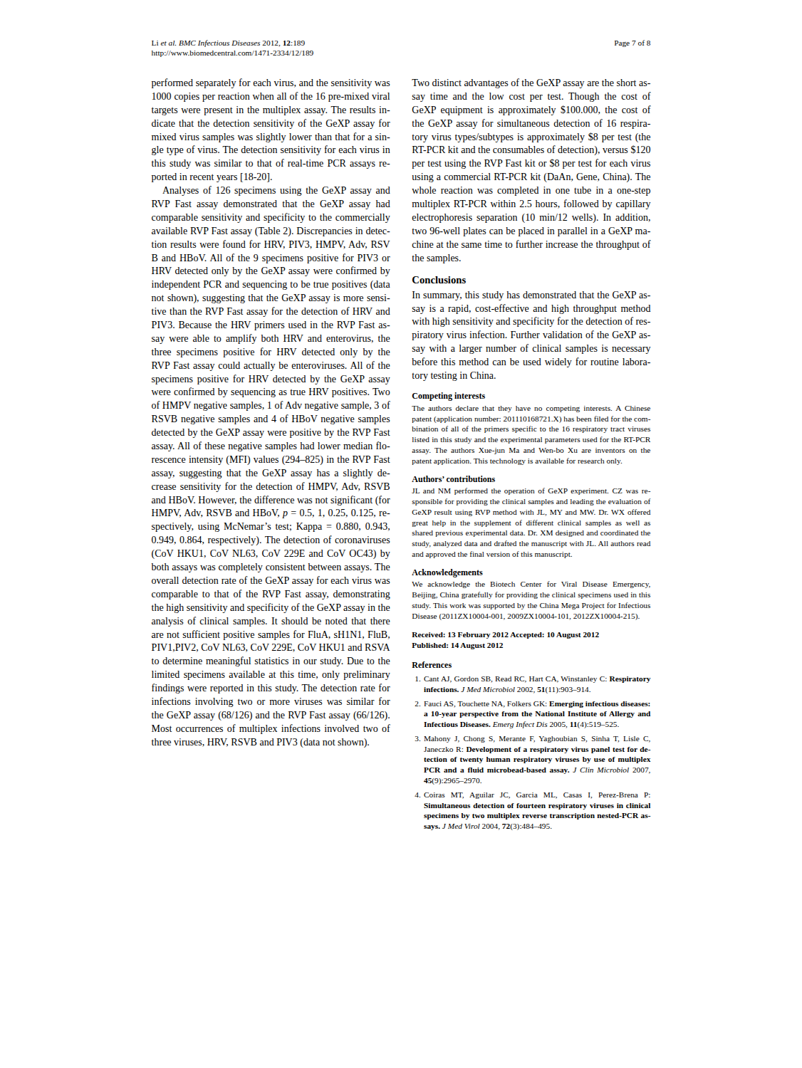Li et al. BMC Infectious Diseases 2012, 12:189
http://www.biomedcentral.com/1471-2334/12/189
Page 7 of 8
performed separately for each virus, and the sensitivity was 1000 copies per reaction when all of the 16 pre-mixed viral targets were present in the multiplex assay. The results indicate that the detection sensitivity of the GeXP assay for mixed virus samples was slightly lower than that for a single type of virus. The detection sensitivity for each virus in this study was similar to that of real-time PCR assays reported in recent years [18-20].
Analyses of 126 specimens using the GeXP assay and RVP Fast assay demonstrated that the GeXP assay had comparable sensitivity and specificity to the commercially available RVP Fast assay (Table 2). Discrepancies in detection results were found for HRV, PIV3, HMPV, Adv, RSV B and HBoV. All of the 9 specimens positive for PIV3 or HRV detected only by the GeXP assay were confirmed by independent PCR and sequencing to be true positives (data not shown), suggesting that the GeXP assay is more sensitive than the RVP Fast assay for the detection of HRV and PIV3. Because the HRV primers used in the RVP Fast assay were able to amplify both HRV and enterovirus, the three specimens positive for HRV detected only by the RVP Fast assay could actually be enteroviruses. All of the specimens positive for HRV detected by the GeXP assay were confirmed by sequencing as true HRV positives. Two of HMPV negative samples, 1 of Adv negative sample, 3 of RSVB negative samples and 4 of HBoV negative samples detected by the GeXP assay were positive by the RVP Fast assay. All of these negative samples had lower median florescence intensity (MFI) values (294–825) in the RVP Fast assay, suggesting that the GeXP assay has a slightly decrease sensitivity for the detection of HMPV, Adv, RSVB and HBoV. However, the difference was not significant (for HMPV, Adv, RSVB and HBoV, p = 0.5, 1, 0.25, 0.125, respectively, using McNemar’s test; Kappa = 0.880, 0.943, 0.949, 0.864, respectively). The detection of coronaviruses (CoV HKU1, CoV NL63, CoV 229E and CoV OC43) by both assays was completely consistent between assays. The overall detection rate of the GeXP assay for each virus was comparable to that of the RVP Fast assay, demonstrating the high sensitivity and specificity of the GeXP assay in the analysis of clinical samples. It should be noted that there are not sufficient positive samples for FluA, sH1N1, FluB, PIV1,PIV2, CoV NL63, CoV 229E, CoV HKU1 and RSVA to determine meaningful statistics in our study. Due to the limited specimens available at this time, only preliminary findings were reported in this study. The detection rate for infections involving two or more viruses was similar for the GeXP assay (68/126) and the RVP Fast assay (66/126). Most occurrences of multiplex infections involved two of three viruses, HRV, RSVB and PIV3 (data not shown).
Two distinct advantages of the GeXP assay are the short assay time and the low cost per test. Though the cost of GeXP equipment is approximately $100.000, the cost of the GeXP assay for simultaneous detection of 16 respiratory virus types/subtypes is approximately $8 per test (the RT-PCR kit and the consumables of detection), versus $120 per test using the RVP Fast kit or $8 per test for each virus using a commercial RT-PCR kit (DaAn, Gene, China). The whole reaction was completed in one tube in a one-step multiplex RT-PCR within 2.5 hours, followed by capillary electrophoresis separation (10 min/12 wells). In addition, two 96-well plates can be placed in parallel in a GeXP machine at the same time to further increase the throughput of the samples.
Conclusions
In summary, this study has demonstrated that the GeXP assay is a rapid, cost-effective and high throughput method with high sensitivity and specificity for the detection of respiratory virus infection. Further validation of the GeXP assay with a larger number of clinical samples is necessary before this method can be used widely for routine laboratory testing in China.
Competing interests
The authors declare that they have no competing interests. A Chinese patent (application number: 201110168721.X) has been filed for the combination of all of the primers specific to the 16 respiratory tract viruses listed in this study and the experimental parameters used for the RT-PCR assay. The authors Xue-jun Ma and Wen-bo Xu are inventors on the patent application. This technology is available for research only.
Authors’ contributions
JL and NM performed the operation of GeXP experiment. CZ was responsible for providing the clinical samples and leading the evaluation of GeXP result using RVP method with JL, MY and MW. Dr. WX offered great help in the supplement of different clinical samples as well as shared previous experimental data. Dr. XM designed and coordinated the study, analyzed data and drafted the manuscript with JL. All authors read and approved the final version of this manuscript.
Acknowledgements
We acknowledge the Biotech Center for Viral Disease Emergency, Beijing, China gratefully for providing the clinical specimens used in this study. This work was supported by the China Mega Project for Infectious Disease (2011ZX10004-001, 2009ZX10004-101, 2012ZX10004-215).
Received: 13 February 2012 Accepted: 10 August 2012
Published: 14 August 2012
References
Cant AJ, Gordon SB, Read RC, Hart CA, Winstanley C: Respiratory infections. J Med Microbiol 2002, 51(11):903–914.
Fauci AS, Touchette NA, Folkers GK: Emerging infectious diseases: a 10-year perspective from the National Institute of Allergy and Infectious Diseases. Emerg Infect Dis 2005, 11(4):519–525.
Mahony J, Chong S, Merante F, Yaghoubian S, Sinha T, Lisle C, Janeczko R: Development of a respiratory virus panel test for detection of twenty human respiratory viruses by use of multiplex PCR and a fluid microbead-based assay. J Clin Microbiol 2007, 45(9):2965–2970.
Coiras MT, Aguilar JC, Garcia ML, Casas I, Perez-Brena P: Simultaneous detection of fourteen respiratory viruses in clinical specimens by two multiplex reverse transcription nested-PCR assays. J Med Virol 2004, 72(3):484–495.